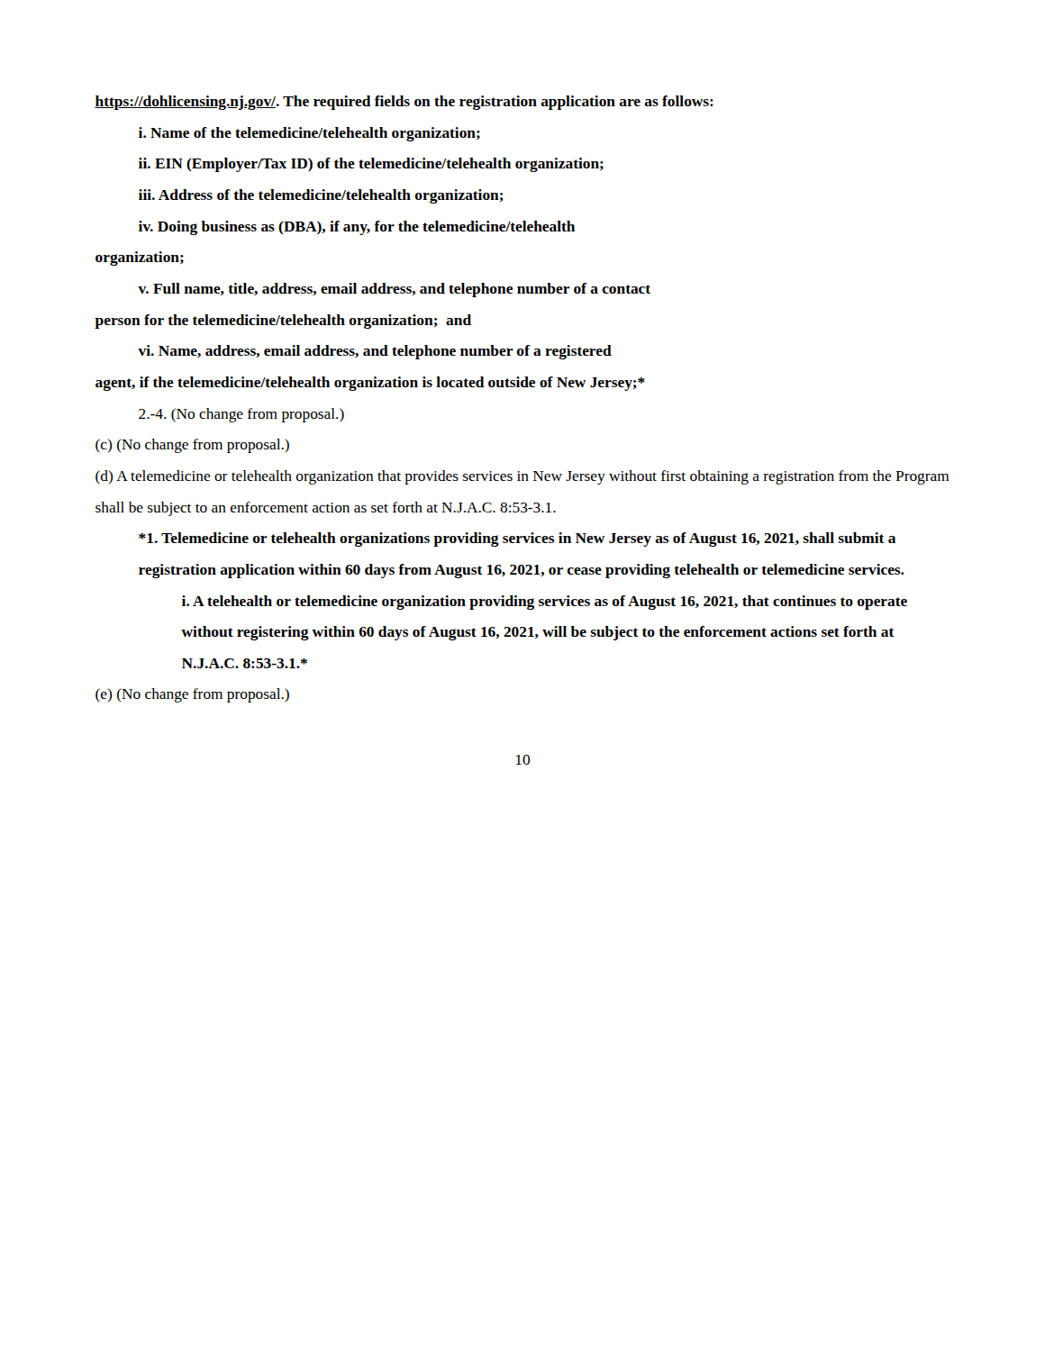https://dohlicensing.nj.gov/. The required fields on the registration application are as follows:
i. Name of the telemedicine/telehealth organization;
ii. EIN (Employer/Tax ID) of the telemedicine/telehealth organization;
iii. Address of the telemedicine/telehealth organization;
iv. Doing business as (DBA), if any, for the telemedicine/telehealth
organization;
v. Full name, title, address, email address, and telephone number of a contact
person for the telemedicine/telehealth organization; and
vi. Name, address, email address, and telephone number of a registered
agent, if the telemedicine/telehealth organization is located outside of New Jersey;*
2.-4. (No change from proposal.)
(c) (No change from proposal.)
(d) A telemedicine or telehealth organization that provides services in New Jersey without first obtaining a registration from the Program shall be subject to an enforcement action as set forth at N.J.A.C. 8:53-3.1.
*1. Telemedicine or telehealth organizations providing services in New Jersey as of August 16, 2021, shall submit a registration application within 60 days from August 16, 2021, or cease providing telehealth or telemedicine services.
i. A telehealth or telemedicine organization providing services as of August 16, 2021, that continues to operate without registering within 60 days of August 16, 2021, will be subject to the enforcement actions set forth at N.J.A.C. 8:53-3.1.*
(e) (No change from proposal.)
10